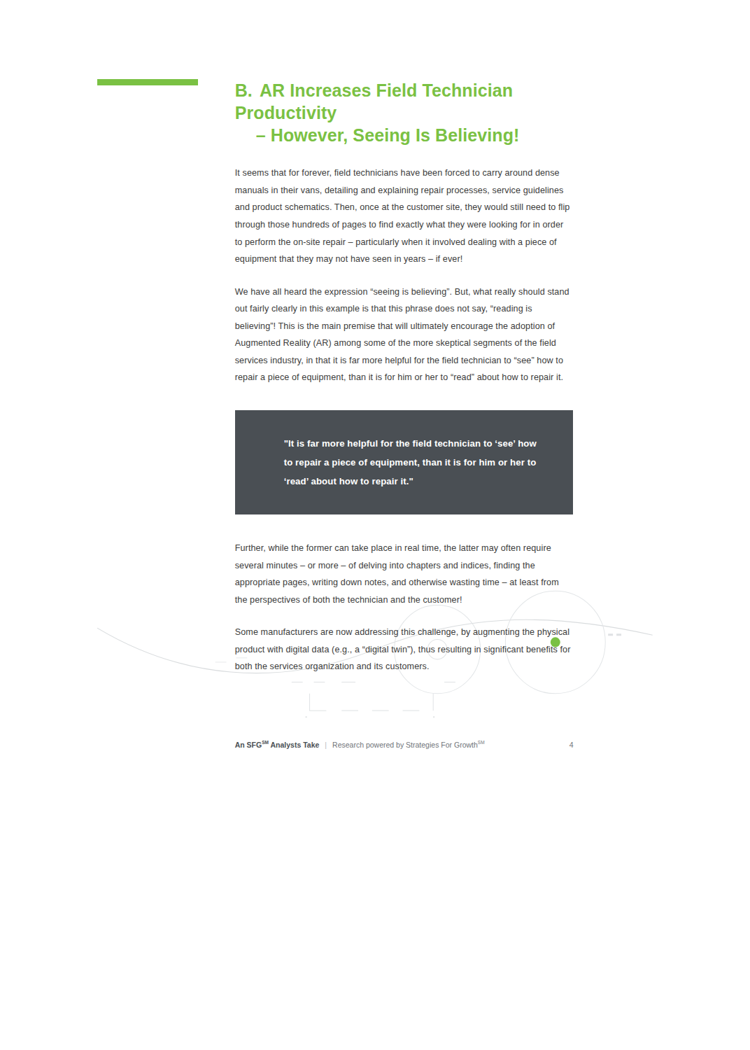B. AR Increases Field Technician Productivity – However, Seeing Is Believing!
It seems that for forever, field technicians have been forced to carry around dense manuals in their vans, detailing and explaining repair processes, service guidelines and product schematics. Then, once at the customer site, they would still need to flip through those hundreds of pages to find exactly what they were looking for in order to perform the on-site repair – particularly when it involved dealing with a piece of equipment that they may not have seen in years – if ever!
We have all heard the expression “seeing is believing”. But, what really should stand out fairly clearly in this example is that this phrase does not say, “reading is believing”! This is the main premise that will ultimately encourage the adoption of Augmented Reality (AR) among some of the more skeptical segments of the field services industry, in that it is far more helpful for the field technician to “see” how to repair a piece of equipment, than it is for him or her to “read” about how to repair it.
"It is far more helpful for the field technician to ‘see’ how to repair a piece of equipment, than it is for him or her to ‘read’ about how to repair it."
Further, while the former can take place in real time, the latter may often require several minutes – or more – of delving into chapters and indices, finding the appropriate pages, writing down notes, and otherwise wasting time – at least from the perspectives of both the technician and the customer!
Some manufacturers are now addressing this challenge, by augmenting the physical product with digital data (e.g., a “digital twin”), thus resulting in significant benefits for both the services organization and its customers.
An SFGSM Analysts Take | Research powered by Strategies For GrowthSM 4